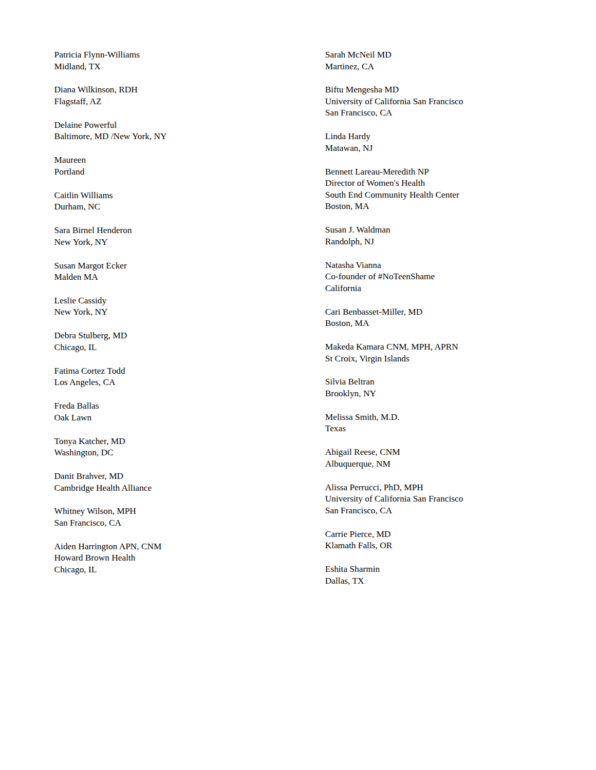Patricia Flynn-Williams
Midland, TX
Diana Wilkinson, RDH
Flagstaff, AZ
Delaine Powerful
Baltimore, MD /New York, NY
Maureen
Portland
Caitlin Williams
Durham, NC
Sara Birnel Henderon
New York, NY
Susan Margot Ecker
Malden MA
Leslie Cassidy
New York, NY
Debra Stulberg, MD
Chicago, IL
Fatima Cortez Todd
Los Angeles, CA
Freda Ballas
Oak Lawn
Tonya Katcher, MD
Washington, DC
Danit Brahver, MD
Cambridge Health Alliance
Whitney Wilson, MPH
San Francisco, CA
Aiden Harrington APN, CNM
Howard Brown Health
Chicago, IL
Sarah McNeil MD
Martinez, CA
Biftu Mengesha MD
University of California San Francisco
San Francisco, CA
Linda Hardy
Matawan, NJ
Bennett Lareau-Meredith NP
Director of Women's Health
South End Community Health Center
Boston, MA
Susan J. Waldman
Randolph, NJ
Natasha Vianna
Co-founder of #NoTeenShame
California
Cari Benbasset-Miller, MD
Boston, MA
Makeda Kamara CNM, MPH, APRN
St Croix, Virgin Islands
Silvia Beltran
Brooklyn, NY
Melissa Smith, M.D.
Texas
Abigail Reese, CNM
Albuquerque, NM
Alissa Perrucci, PhD, MPH
University of California San Francisco
San Francisco, CA
Carrie Pierce, MD
Klamath Falls, OR
Eshita Sharmin
Dallas, TX